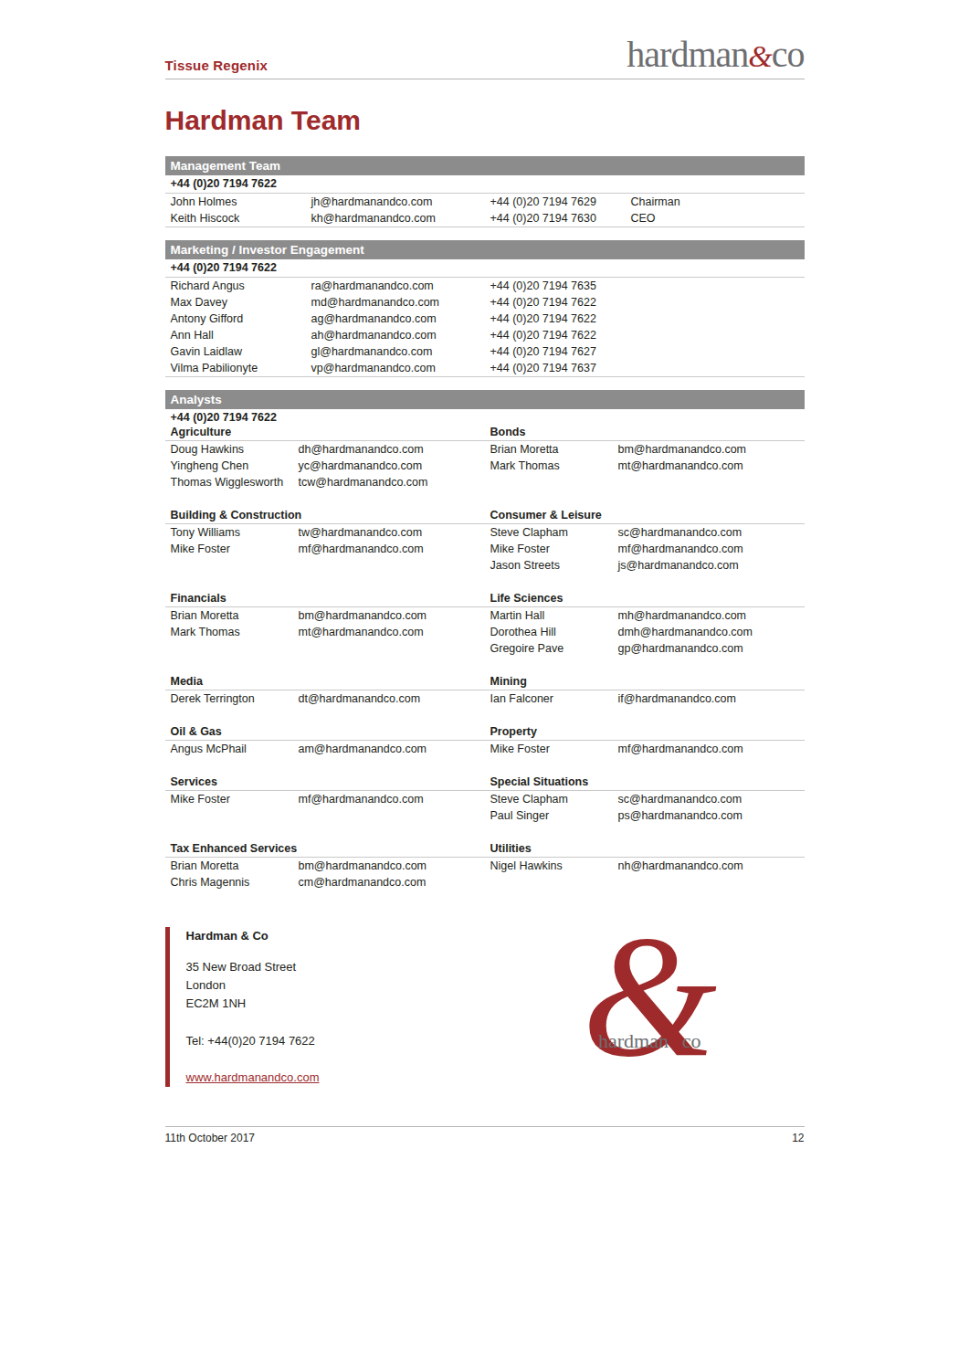Tissue Regenix
hardman&co
Hardman Team
Management Team
+44 (0)20 7194 7622
| John Holmes | jh@hardmanandco.com | +44 (0)20 7194 7629 | Chairman |
| Keith Hiscock | kh@hardmanandco.com | +44 (0)20 7194 7630 | CEO |
Marketing / Investor Engagement
+44 (0)20 7194 7622
| Richard Angus | ra@hardmanandco.com | +44 (0)20 7194 7635 |
| Max Davey | md@hardmanandco.com | +44 (0)20 7194 7622 |
| Antony Gifford | ag@hardmanandco.com | +44 (0)20 7194 7622 |
| Ann Hall | ah@hardmanandco.com | +44 (0)20 7194 7622 |
| Gavin Laidlaw | gl@hardmanandco.com | +44 (0)20 7194 7627 |
| Vilma Pabilionyte | vp@hardmanandco.com | +44 (0)20 7194 7637 |
Analysts
+44 (0)20 7194 7622
| Agriculture | Bonds |
| Doug Hawkins | dh@hardmanandco.com | Brian Moretta | bm@hardmanandco.com |
| Yingheng Chen | yc@hardmanandco.com | Mark Thomas | mt@hardmanandco.com |
| Thomas Wigglesworth | tcw@hardmanandco.com | | |
| Building & Construction | Consumer & Leisure |
| Tony Williams | tw@hardmanandco.com | Steve Clapham | sc@hardmanandco.com |
| Mike Foster | mf@hardmanandco.com | Mike Foster | mf@hardmanandco.com |
| | | Jason Streets | js@hardmanandco.com |
| Financials | Life Sciences |
| Brian Moretta | bm@hardmanandco.com | Martin Hall | mh@hardmanandco.com |
| Mark Thomas | mt@hardmanandco.com | Dorothea Hill | dmh@hardmanandco.com |
| | | Gregoire Pave | gp@hardmanandco.com |
| Media | Mining |
| Derek Terrington | dt@hardmanandco.com | Ian Falconer | if@hardmanandco.com |
| Oil & Gas | Property |
| Angus McPhail | am@hardmanandco.com | Mike Foster | mf@hardmanandco.com |
| Services | Special Situations |
| Mike Foster | mf@hardmanandco.com | Steve Clapham | sc@hardmanandco.com |
| | | Paul Singer | ps@hardmanandco.com |
| Tax Enhanced Services | Utilities |
| Brian Moretta | bm@hardmanandco.com | Nigel Hawkins | nh@hardmanandco.com |
| Chris Magennis | cm@hardmanandco.com | | |
Hardman & Co
35 New Broad Street
London
EC2M 1NH
Tel: +44(0)20 7194 7622
www.hardmanandco.com
&
hardman&co
11th October 2017
12